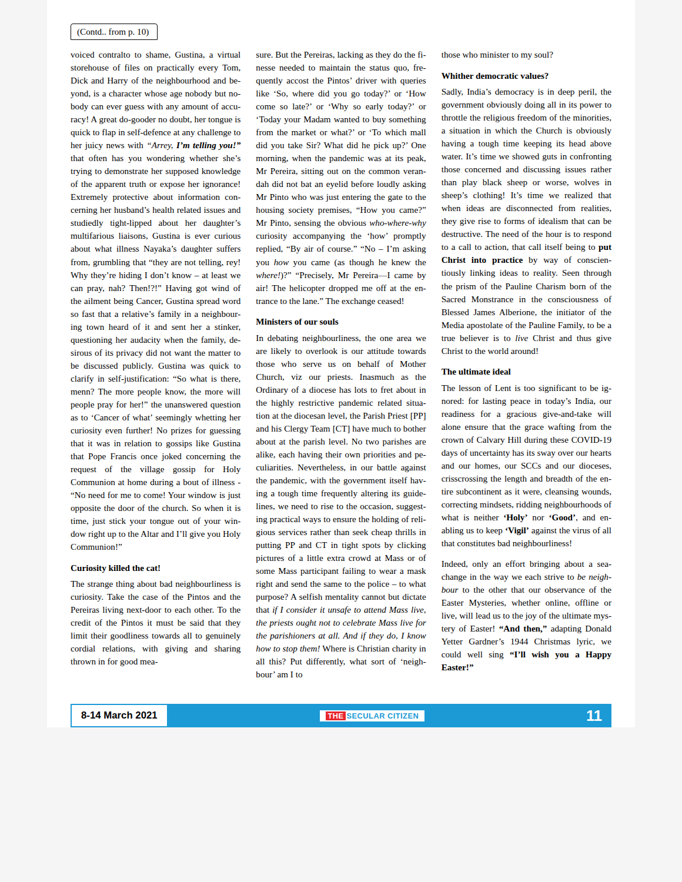(Contd.. from p. 10)
voiced contralto to shame, Gustina, a virtual storehouse of files on practically every Tom, Dick and Harry of the neighbourhood and beyond, is a character whose age nobody but nobody can ever guess with any amount of accuracy! A great do-gooder no doubt, her tongue is quick to flap in self-defence at any challenge to her juicy news with “Arrey, I’m telling you!” that often has you wondering whether she’s trying to demonstrate her supposed knowledge of the apparent truth or expose her ignorance! Extremely protective about information concerning her husband’s health related issues and studiedly tight-lipped about her daughter’s multifarious liaisons, Gustina is ever curious about what illness Nayaka’s daughter suffers from, grumbling that “they are not telling, rey! Why they’re hiding I don’t know – at least we can pray, nah? Then!?!” Having got wind of the ailment being Cancer, Gustina spread word so fast that a relative’s family in a neighbouring town heard of it and sent her a stinker, questioning her audacity when the family, desirous of its privacy did not want the matter to be discussed publicly. Gustina was quick to clarify in self-justification: “So what is there, menn? The more people know, the more will people pray for her!” the unanswered question as to ‘Cancer of what’ seemingly whetting her curiosity even further! No prizes for guessing that it was in relation to gossips like Gustina that Pope Francis once joked concerning the request of the village gossip for Holy Communion at home during a bout of illness - “No need for me to come! Your window is just opposite the door of the church. So when it is time, just stick your tongue out of your window right up to the Altar and I’ll give you Holy Communion!”
Curiosity killed the cat!
The strange thing about bad neighbourliness is curiosity. Take the case of the Pintos and the Pereiras living next-door to each other. To the credit of the Pintos it must be said that they limit their goodliness towards all to genuinely cordial relations, with giving and sharing thrown in for good mea-
sure. But the Pereiras, lacking as they do the finesse needed to maintain the status quo, frequently accost the Pintos’ driver with queries like ‘So, where did you go today?’ or ‘How come so late?’ or ‘Why so early today?’ or ‘Today your Madam wanted to buy something from the market or what?’ or ‘To which mall did you take Sir? What did he pick up?’ One morning, when the pandemic was at its peak, Mr Pereira, sitting out on the common verandah did not bat an eyelid before loudly asking Mr Pinto who was just entering the gate to the housing society premises, “How you came?” Mr Pinto, sensing the obvious who-where-why curiosity accompanying the ‘how’ promptly replied, “By air of course.” “No – I’m asking you how you came (as though he knew the where!)?” “Precisely, Mr Pereira—I came by air! The helicopter dropped me off at the entrance to the lane.” The exchange ceased!
Ministers of our souls
In debating neighbourliness, the one area we are likely to overlook is our attitude towards those who serve us on behalf of Mother Church, viz our priests. Inasmuch as the Ordinary of a diocese has lots to fret about in the highly restrictive pandemic related situation at the diocesan level, the Parish Priest [PP] and his Clergy Team [CT] have much to bother about at the parish level. No two parishes are alike, each having their own priorities and peculiarities. Nevertheless, in our battle against the pandemic, with the government itself having a tough time frequently altering its guidelines, we need to rise to the occasion, suggesting practical ways to ensure the holding of religious services rather than seek cheap thrills in putting PP and CT in tight spots by clicking pictures of a little extra crowd at Mass or of some Mass participant failing to wear a mask right and send the same to the police – to what purpose? A selfish mentality cannot but dictate that if I consider it unsafe to attend Mass live, the priests ought not to celebrate Mass live for the parishioners at all. And if they do, I know how to stop them! Where is Christian charity in all this? Put differently, what sort of ‘neighbour’ am I to
those who minister to my soul?
Whither democratic values?
Sadly, India’s democracy is in deep peril, the government obviously doing all in its power to throttle the religious freedom of the minorities, a situation in which the Church is obviously having a tough time keeping its head above water. It’s time we showed guts in confronting those concerned and discussing issues rather than play black sheep or worse, wolves in sheep’s clothing! It’s time we realized that when ideas are disconnected from realities, they give rise to forms of idealism that can be destructive. The need of the hour is to respond to a call to action, that call itself being to put Christ into practice by way of conscientiously linking ideas to reality. Seen through the prism of the Pauline Charism born of the Sacred Monstrance in the consciousness of Blessed James Alberione, the initiator of the Media apostolate of the Pauline Family, to be a true believer is to live Christ and thus give Christ to the world around!
The ultimate ideal
The lesson of Lent is too significant to be ignored: for lasting peace in today’s India, our readiness for a gracious give-and-take will alone ensure that the grace wafting from the crown of Calvary Hill during these COVID-19 days of uncertainty has its sway over our hearts and our homes, our SCCs and our dioceses, crisscrossing the length and breadth of the entire subcontinent as it were, cleansing wounds, correcting mindsets, ridding neighbourhoods of what is neither ‘Holy’ nor ‘Good’, and enabling us to keep ‘Vigil’ against the virus of all that constitutes bad neighbourliness!
Indeed, only an effort bringing about a sea-change in the way we each strive to be neighbour to the other that our observance of the Easter Mysteries, whether online, offline or live, will lead us to the joy of the ultimate mystery of Easter! “And then,” adapting Donald Yetter Gardner’s 1944 Christmas lyric, we could well sing “I’ll wish you a Happy Easter!”
8-14 March 2021
THESECULAR CITIZEN
11